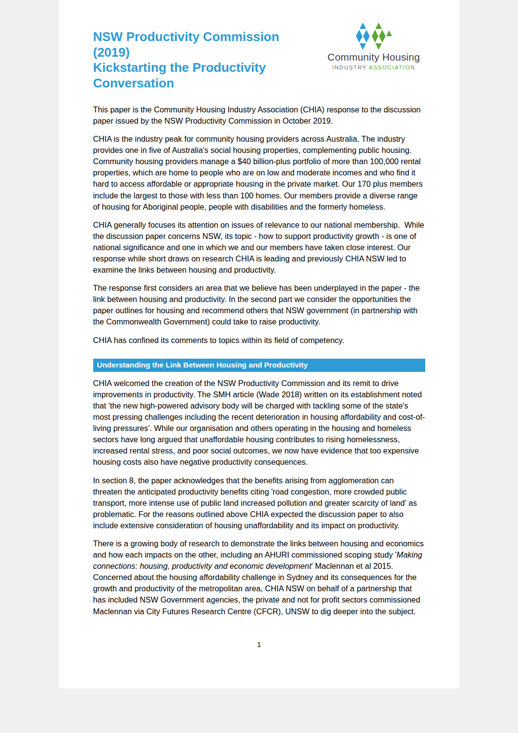Community Housing INDUSTRY ASSOCIATION
NSW Productivity Commission (2019)
Kickstarting the Productivity Conversation
This paper is the Community Housing Industry Association (CHIA) response to the discussion paper issued by the NSW Productivity Commission in October 2019.
CHIA is the industry peak for community housing providers across Australia. The industry provides one in five of Australia's social housing properties, complementing public housing. Community housing providers manage a $40 billion-plus portfolio of more than 100,000 rental properties, which are home to people who are on low and moderate incomes and who find it hard to access affordable or appropriate housing in the private market. Our 170 plus members include the largest to those with less than 100 homes. Our members provide a diverse range of housing for Aboriginal people, people with disabilities and the formerly homeless.
CHIA generally focuses its attention on issues of relevance to our national membership. While the discussion paper concerns NSW, its topic - how to support productivity growth - is one of national significance and one in which we and our members have taken close interest. Our response while short draws on research CHIA is leading and previously CHIA NSW led to examine the links between housing and productivity.
The response first considers an area that we believe has been underplayed in the paper - the link between housing and productivity. In the second part we consider the opportunities the paper outlines for housing and recommend others that NSW government (in partnership with the Commonwealth Government) could take to raise productivity.
CHIA has confined its comments to topics within its field of competency.
Understanding the Link Between Housing and Productivity
CHIA welcomed the creation of the NSW Productivity Commission and its remit to drive improvements in productivity. The SMH article (Wade 2018) written on its establishment noted that 'the new high-powered advisory body will be charged with tackling some of the state's most pressing challenges including the recent deterioration in housing affordability and cost-of-living pressures'. While our organisation and others operating in the housing and homeless sectors have long argued that unaffordable housing contributes to rising homelessness, increased rental stress, and poor social outcomes, we now have evidence that too expensive housing costs also have negative productivity consequences.
In section 8, the paper acknowledges that the benefits arising from agglomeration can threaten the anticipated productivity benefits citing 'road congestion, more crowded public transport, more intense use of public land increased pollution and greater scarcity of land' as problematic. For the reasons outlined above CHIA expected the discussion paper to also include extensive consideration of housing unaffordability and its impact on productivity.
There is a growing body of research to demonstrate the links between housing and economics and how each impacts on the other, including an AHURI commissioned scoping study 'Making connections: housing, productivity and economic development' Maclennan et al 2015. Concerned about the housing affordability challenge in Sydney and its consequences for the growth and productivity of the metropolitan area, CHIA NSW on behalf of a partnership that has included NSW Government agencies, the private and not for profit sectors commissioned Maclennan via City Futures Research Centre (CFCR), UNSW to dig deeper into the subject.
1